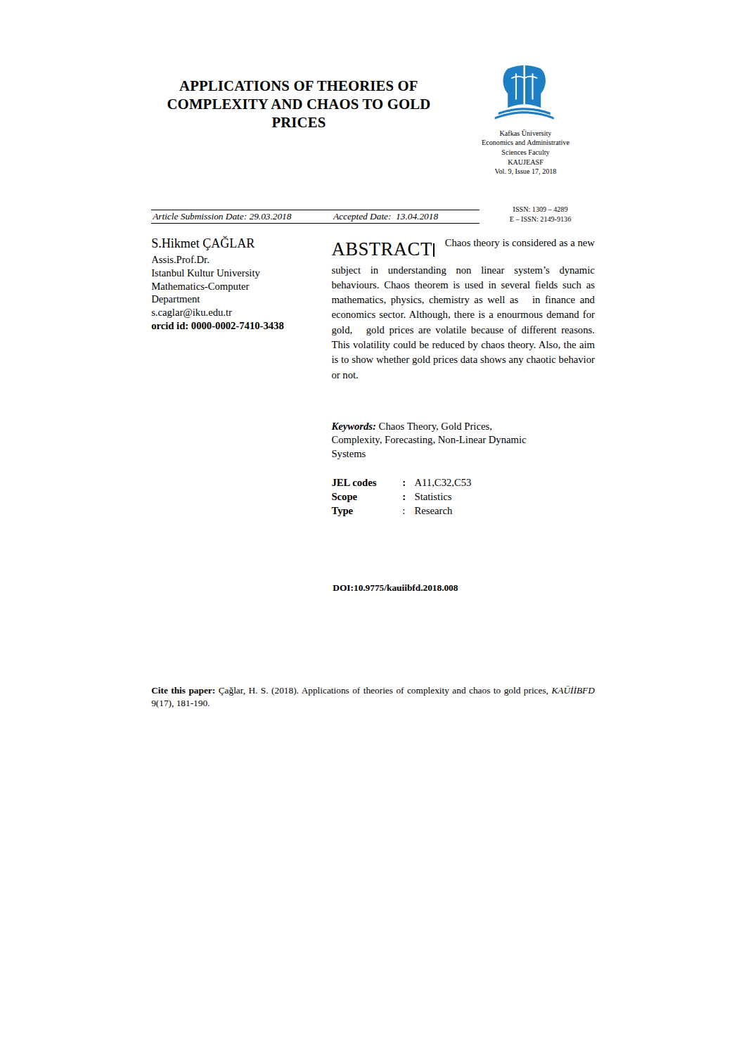APPLICATIONS OF THEORIES OF
COMPLEXITY AND CHAOS TO GOLD
PRICES
Kafkas Üniversity Economics and Administrative Sciences Faculty KAUJEASF Vol. 9, Issue 17, 2018
Article Submission Date: 29.03.2018
Accepted Date: 13.04.2018
ISSN: 1309 – 4289
E – ISSN: 2149-9136
S.Hikmet ÇAĞLAR
Assis.Prof.Dr. Istanbul Kultur University Mathematics-Computer Department s.caglar@iku.edu.tr orcid id: 0000-0002-7410-3438
ABSTRACT Chaos theory is considered as a new subject in understanding non linear system’s dynamic behaviours. Chaos theorem is used in several fields such as mathematics, physics, chemistry as well as in finance and economics sector. Although, there is a enourmous demand for gold, gold prices are volatile because of different reasons. This volatility could be reduced by chaos theory. Also, the aim is to show whether gold prices data shows any chaotic behavior or not.
Keywords: Chaos Theory, Gold Prices,
Complexity, Forecasting, Non-Linear Dynamic
Systems
| JEL codes | : | A11,C32,C53 |
| Scope | : | Statistics |
| Type | : | Research |
DOI:10.9775/kauiibfd.2018.008
Cite this paper: Çağlar, H. S. (2018). Applications of theories of complexity and chaos to gold prices, KAÜİİBFD 9(17), 181-190.